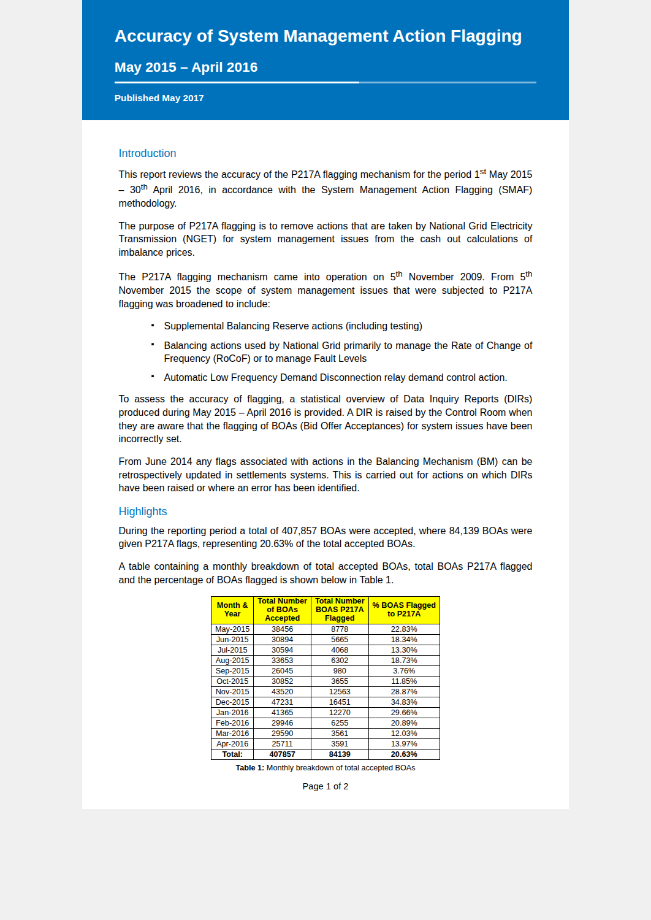Accuracy of System Management Action Flagging
May 2015 – April 2016
Published May 2017
Introduction
This report reviews the accuracy of the P217A flagging mechanism for the period 1st May 2015 – 30th April 2016, in accordance with the System Management Action Flagging (SMAF) methodology.
The purpose of P217A flagging is to remove actions that are taken by National Grid Electricity Transmission (NGET) for system management issues from the cash out calculations of imbalance prices.
The P217A flagging mechanism came into operation on 5th November 2009. From 5th November 2015 the scope of system management issues that were subjected to P217A flagging was broadened to include:
Supplemental Balancing Reserve actions (including testing)
Balancing actions used by National Grid primarily to manage the Rate of Change of Frequency (RoCoF) or to manage Fault Levels
Automatic Low Frequency Demand Disconnection relay demand control action.
To assess the accuracy of flagging, a statistical overview of Data Inquiry Reports (DIRs) produced during May 2015 – April 2016 is provided. A DIR is raised by the Control Room when they are aware that the flagging of BOAs (Bid Offer Acceptances) for system issues have been incorrectly set.
From June 2014 any flags associated with actions in the Balancing Mechanism (BM) can be retrospectively updated in settlements systems. This is carried out for actions on which DIRs have been raised or where an error has been identified.
Highlights
During the reporting period a total of 407,857 BOAs were accepted, where 84,139 BOAs were given P217A flags, representing 20.63% of the total accepted BOAs.
A table containing a monthly breakdown of total accepted BOAs, total BOAs P217A flagged and the percentage of BOAs flagged is shown below in Table 1.
| Month & Year | Total Number of BOAs Accepted | Total Number BOAS P217A Flagged | % BOAS Flagged to P217A |
| --- | --- | --- | --- |
| May-2015 | 38456 | 8778 | 22.83% |
| Jun-2015 | 30894 | 5665 | 18.34% |
| Jul-2015 | 30594 | 4068 | 13.30% |
| Aug-2015 | 33653 | 6302 | 18.73% |
| Sep-2015 | 26045 | 980 | 3.76% |
| Oct-2015 | 30852 | 3655 | 11.85% |
| Nov-2015 | 43520 | 12563 | 28.87% |
| Dec-2015 | 47231 | 16451 | 34.83% |
| Jan-2016 | 41365 | 12270 | 29.66% |
| Feb-2016 | 29946 | 6255 | 20.89% |
| Mar-2016 | 29590 | 3561 | 12.03% |
| Apr-2016 | 25711 | 3591 | 13.97% |
| Total: | 407857 | 84139 | 20.63% |
Table 1: Monthly breakdown of total accepted BOAs
Page 1 of 2